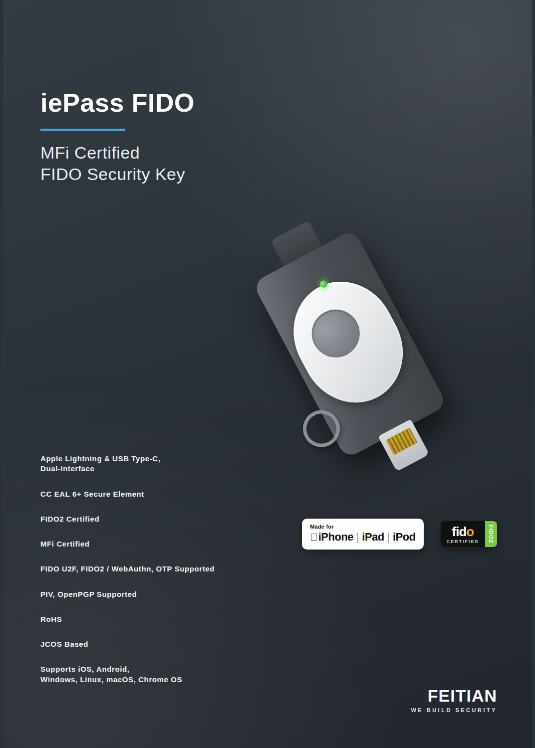iePass FIDO
MFi Certified
FIDO Security Key
Apple Lightning & USB Type-C,
Dual-interface
CC EAL 6+ Secure Element
FIDO2 Certified
MFi Certified
FIDO U2F, FIDO2 / WebAuthn, OTP Supported
PIV, OpenPGP Supported
RoHS
JCOS Based
Supports iOS, Android,
Windows, Linux, macOS, Chrome OS
Made for iPhone|iPad|iPod
fido
CERTIFIED
FIDO2
FEITIAN
WE BUILD SECURITY